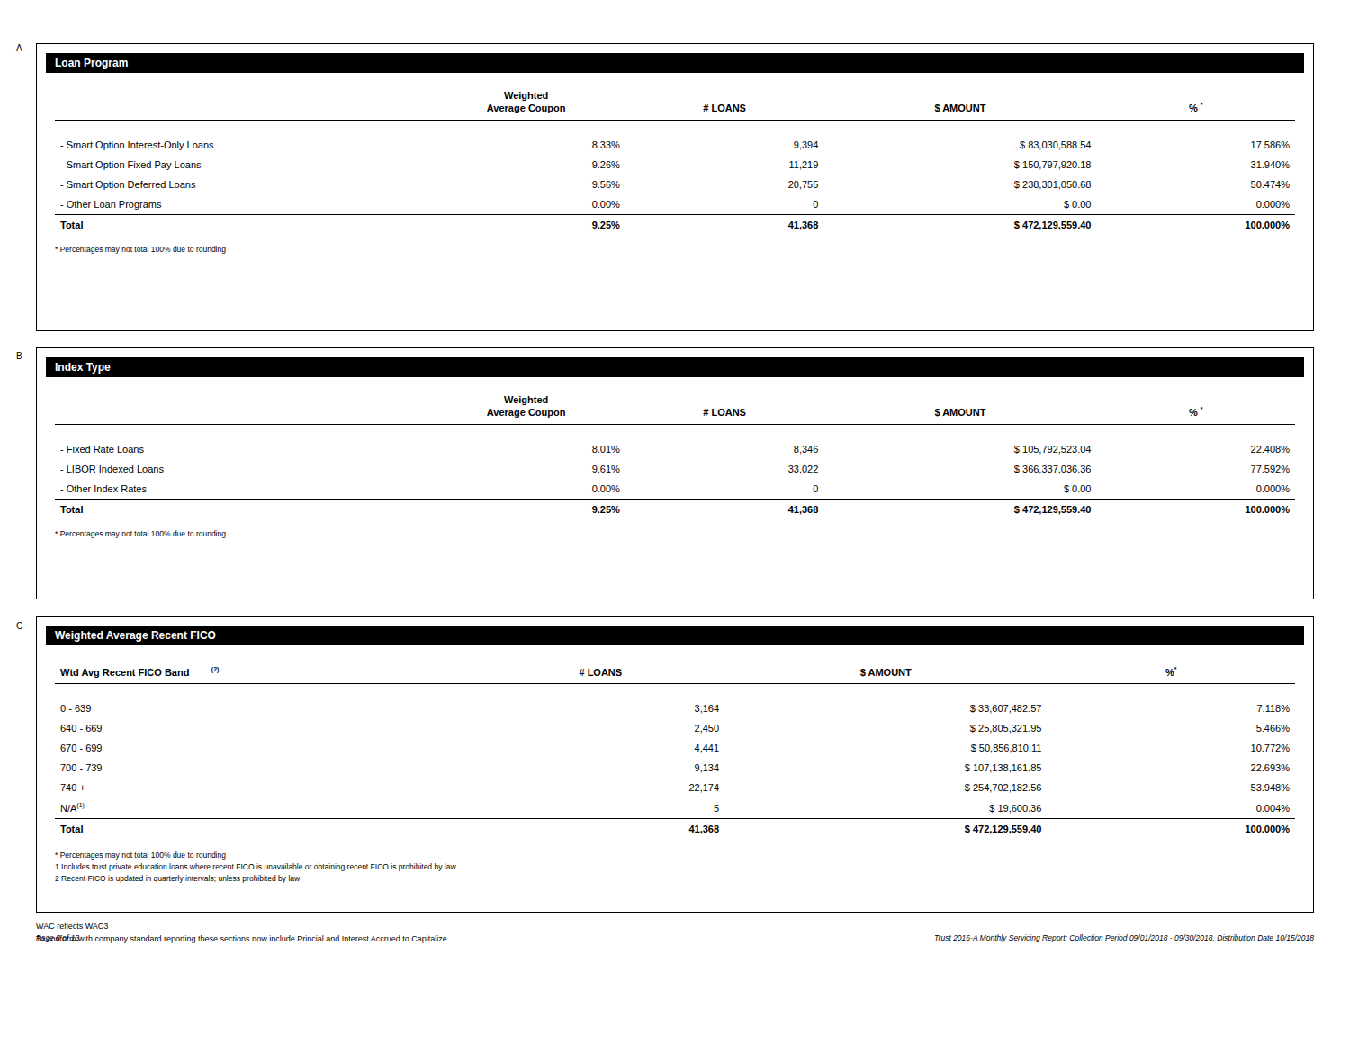A
Loan Program
| | Weighted Average Coupon | # LOANS | $ AMOUNT | % * |
| --- | --- | --- | --- | --- |
| - Smart Option Interest-Only Loans | 8.33% | 9,394 | $ 83,030,588.54 | 17.586% |
| - Smart Option Fixed Pay Loans | 9.26% | 11,219 | $ 150,797,920.18 | 31.940% |
| - Smart Option Deferred Loans | 9.56% | 20,755 | $ 238,301,050.68 | 50.474% |
| - Other Loan Programs | 0.00% | 0 | $ 0.00 | 0.000% |
| Total | 9.25% | 41,368 | $ 472,129,559.40 | 100.000% |
* Percentages may not total 100% due to rounding
B
Index Type
| | Weighted Average Coupon | # LOANS | $ AMOUNT | % * |
| --- | --- | --- | --- | --- |
| - Fixed Rate Loans | 8.01% | 8,346 | $ 105,792,523.04 | 22.408% |
| - LIBOR Indexed Loans | 9.61% | 33,022 | $ 366,337,036.36 | 77.592% |
| - Other Index Rates | 0.00% | 0 | $ 0.00 | 0.000% |
| Total | 9.25% | 41,368 | $ 472,129,559.40 | 100.000% |
* Percentages may not total 100% due to rounding
C
Weighted Average Recent FICO
| Wtd Avg Recent FICO Band (2) | # LOANS | $ AMOUNT | % * |
| --- | --- | --- | --- |
| 0 - 639 | 3,164 | $ 33,607,482.57 | 7.118% |
| 640 - 669 | 2,450 | $ 25,805,321.95 | 5.466% |
| 670 - 699 | 4,441 | $ 50,856,810.11 | 10.772% |
| 700 - 739 | 9,134 | $ 107,138,161.85 | 22.693% |
| 740 + | 22,174 | $ 254,702,182.56 | 53.948% |
| N/A (1) | 5 | $ 19,600.36 | 0.004% |
| Total | 41,368 | $ 472,129,559.40 | 100.000% |
* Percentages may not total 100% due to rounding
1 Includes trust private education loans where recent FICO is unavailable or obtaining recent FICO is prohibited by law
2 Recent FICO is updated in quarterly intervals; unless prohibited by law
WAC reflects WAC3
To conform with company standard reporting these sections now include Princial and Interest Accrued to Capitalize.
Page 8 of 13 Trust 2016-A Monthly Servicing Report: Collection Period 09/01/2018 - 09/30/2018, Distribution Date 10/15/2018